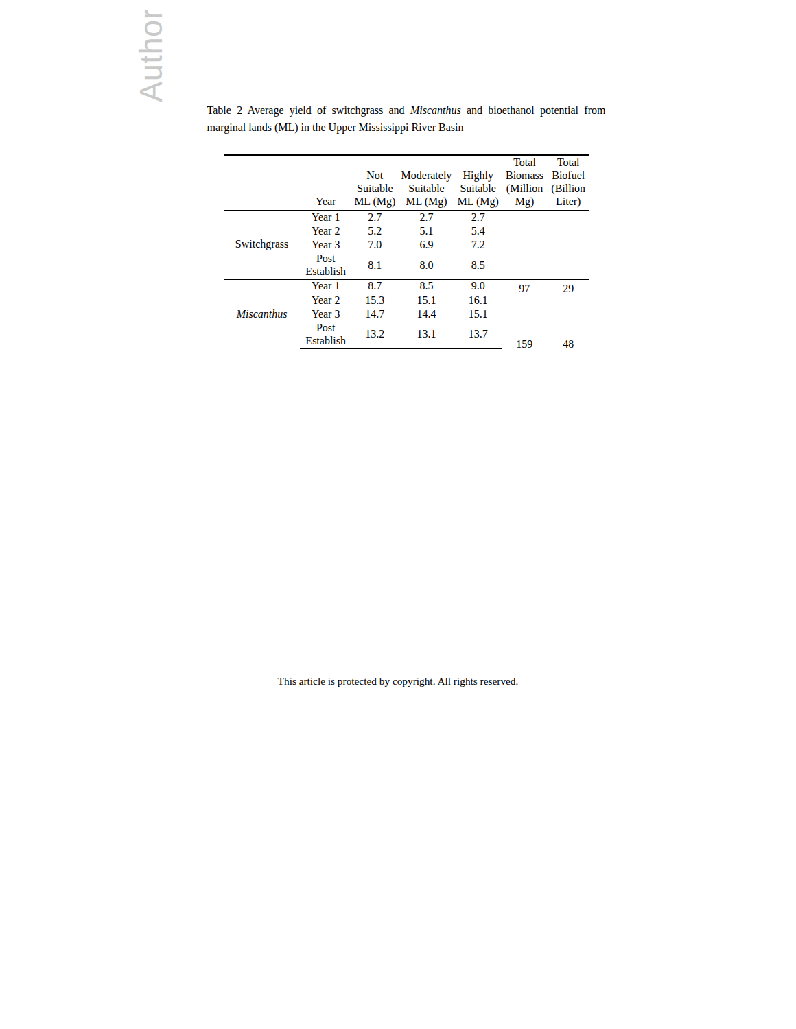Author Manuscript
Table 2 Average yield of switchgrass and Miscanthus and bioethanol potential from marginal lands (ML) in the Upper Mississippi River Basin
| | Year | Not Suitable ML (Mg) | Moderately Suitable ML (Mg) | Highly Suitable ML (Mg) | Total Biomass (Million Mg) | Total Biofuel (Billion Liter) |
| --- | --- | --- | --- | --- | --- | --- |
| Switchgrass | Year 1 | 2.7 | 2.7 | 2.7 | | |
| Year 2 | 5.2 | 5.1 | 5.4 |
| Year 3 | 7.0 | 6.9 | 7.2 |
| Post Establish | 8.1 | 8.0 | 8.5 |
| Miscanthus | Year 1 | 8.7 | 8.5 | 9.0 | | |
| Year 2 | 15.3 | 15.1 | 16.1 |
| Year 3 | 14.7 | 14.4 | 15.1 |
| Post Establish | 13.2 | 13.1 | 13.7 |
| | | | | | 97 | 29 |
| | | | | | 159 | 48 |
This article is protected by copyright. All rights reserved.